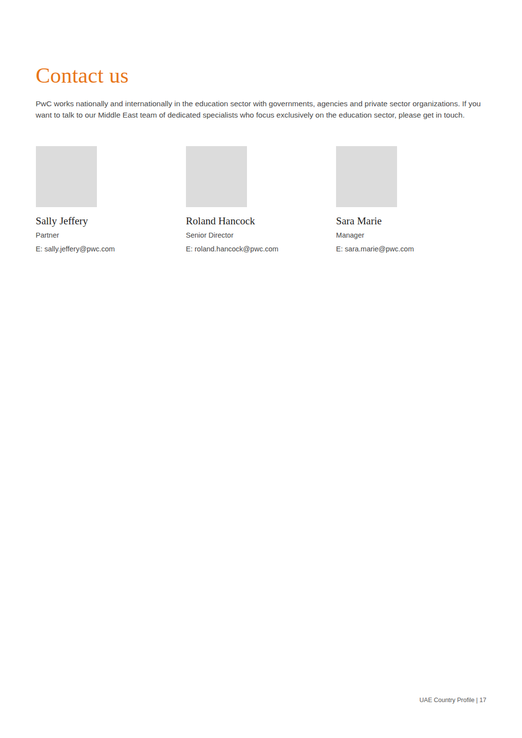Contact us
PwC works nationally and internationally in the education sector with governments, agencies and private sector organizations. If you want to talk to our Middle East team of dedicated specialists who focus exclusively on the education sector, please get in touch.
Sally Jeffery
Partner
E: sally.jeffery@pwc.com
Roland Hancock
Senior Director
E: roland.hancock@pwc.com
Sara Marie
Manager
E: sara.marie@pwc.com
UAE Country Profile | 17